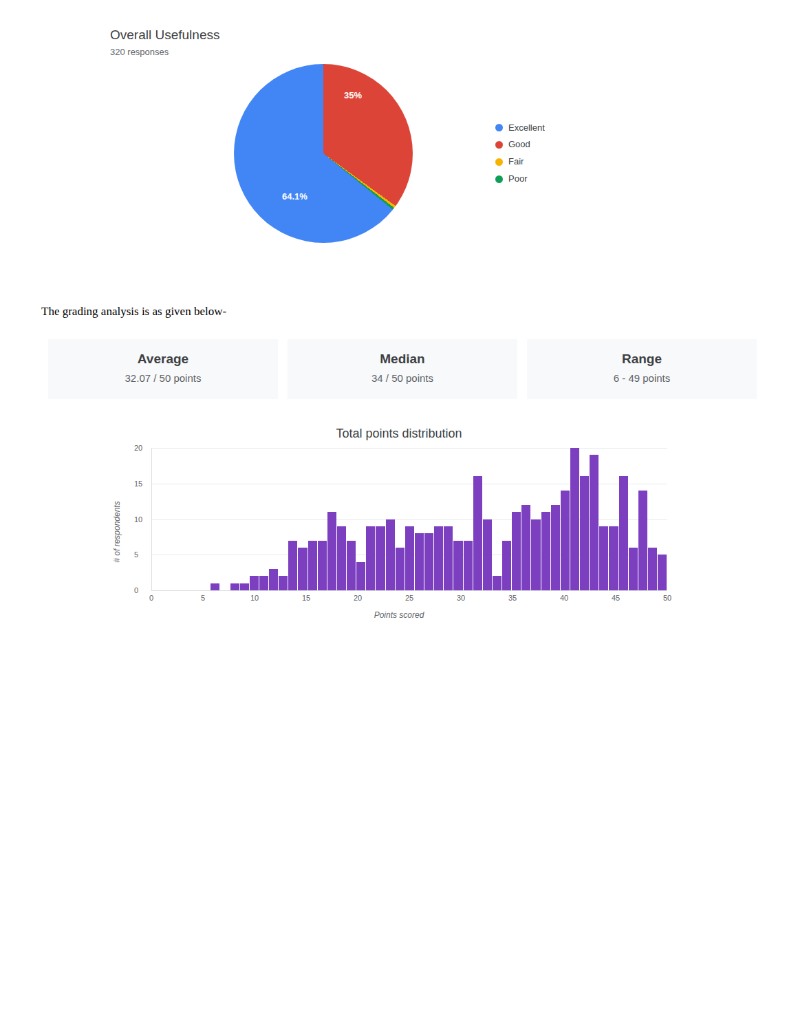Overall Usefulness
320 responses
35% 64.1%
Excellent
Good
Fair
Poor
The grading analysis is as given below-
Average
32.07 / 50 points
Median
34 / 50 points
Range
6 - 49 points
Total points distribution
# of respondents
20 15 10 5 0
0 5 10 15 20 25 30 35 40 45 50
Points scored